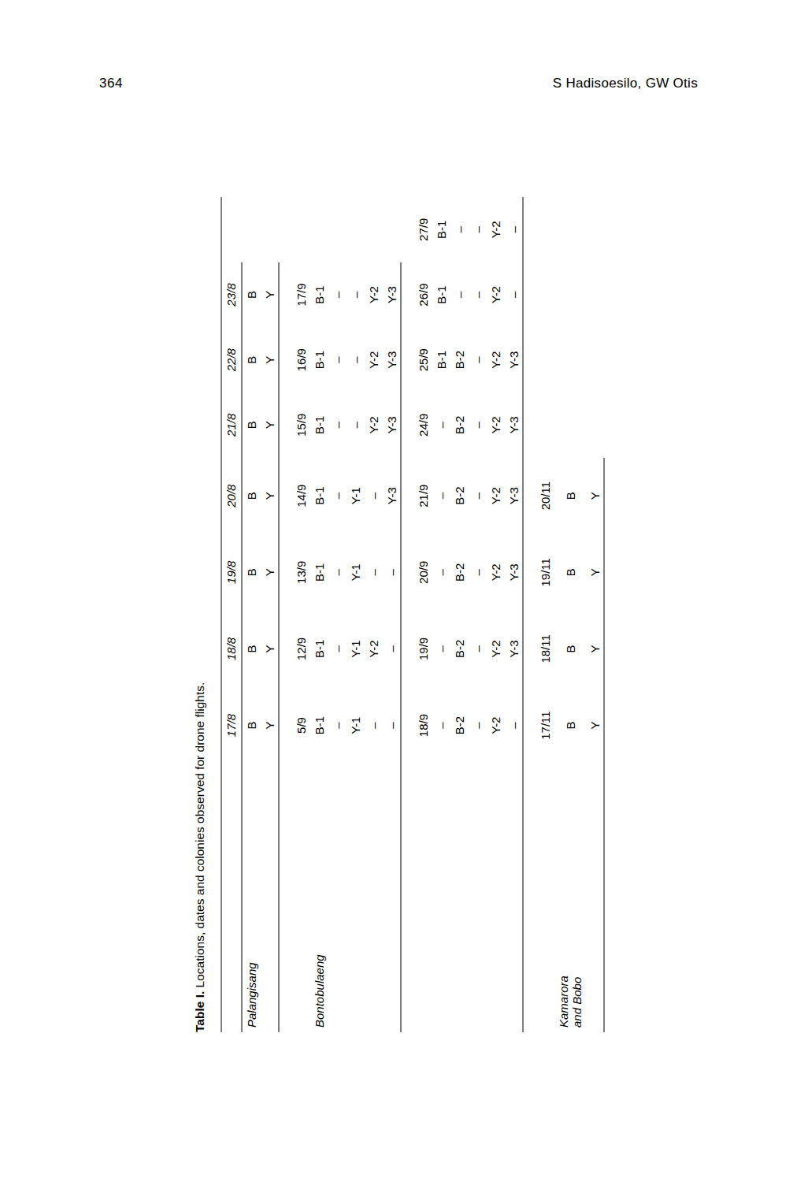364
S Hadisoesilo, GW Otis
Table I. Locations, dates and colonies observed for drone flights.
| | 17/8 | 18/8 | 19/8 | 20/8 | 21/8 | 22/8 | 23/8 |
| --- | --- | --- | --- | --- | --- | --- | --- |
| Palangisang | B | B | B | B | B | B | B |
| | Y | Y | Y | Y | Y | Y | Y |
| | 5/9 | 12/9 | 13/9 | 14/9 | 15/9 | 16/9 | 17/9 |
| Bontobulaeng | B-1 | B-1 | B-1 | B-1 | B-1 | B-1 | B-1 |
| | – | – | – | – | – | – | – |
| | Y-1 | Y-1 | Y-1 | Y-1 | – | – | – |
| | – | Y-2 | – | – | Y-2 | Y-2 | Y-2 |
| | – | – | – | Y-3 | Y-3 | Y-3 | Y-3 |
| | 18/9 | 19/9 | 20/9 | 21/9 | 24/9 | 25/9 | 26/9 | 27/9 |
| | – | – | – | – | – | B-1 | B-1 | B-1 |
| | B-2 | B-2 | B-2 | B-2 | B-2 | B-2 | – | – |
| | – | – | – | – | – | – | – | – |
| | Y-2 | Y-2 | Y-2 | Y-2 | Y-2 | Y-2 | Y-2 | Y-2 |
| | – | Y-3 | Y-3 | Y-3 | Y-3 | Y-3 | – | – |
| | 17/11 | 18/11 | 19/11 | 20/11 |
| Kamarora and Bobo | B | B | B | B |
| | Y | Y | Y | Y |